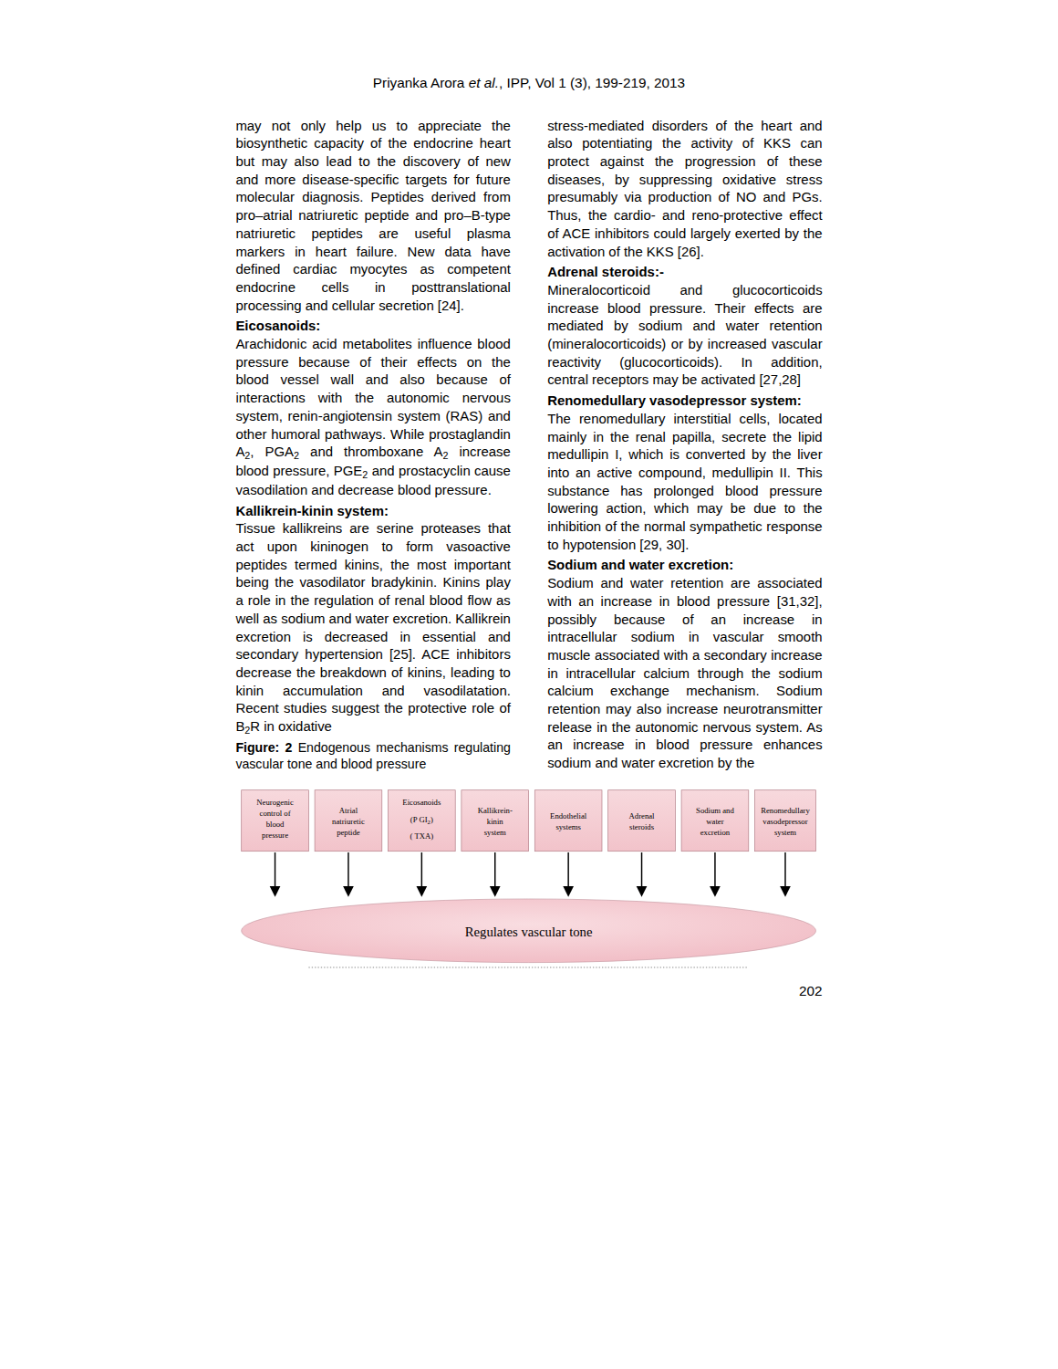Priyanka Arora et al., IPP, Vol 1 (3), 199-219, 2013
may not only help us to appreciate the biosynthetic capacity of the endocrine heart but may also lead to the discovery of new and more disease-specific targets for future molecular diagnosis. Peptides derived from pro–atrial natriuretic peptide and pro–B-type natriuretic peptides are useful plasma markers in heart failure. New data have defined cardiac myocytes as competent endocrine cells in posttranslational processing and cellular secretion [24].
Eicosanoids:
Arachidonic acid metabolites influence blood pressure because of their effects on the blood vessel wall and also because of interactions with the autonomic nervous system, renin-angiotensin system (RAS) and other humoral pathways. While prostaglandin A2, PGA2 and thromboxane A2 increase blood pressure, PGE2 and prostacyclin cause vasodilation and decrease blood pressure.
Kallikrein-kinin system:
Tissue kallikreins are serine proteases that act upon kininogen to form vasoactive peptides termed kinins, the most important being the vasodilator bradykinin. Kinins play a role in the regulation of renal blood flow as well as sodium and water excretion. Kallikrein excretion is decreased in essential and secondary hypertension [25]. ACE inhibitors decrease the breakdown of kinins, leading to kinin accumulation and vasodilatation. Recent studies suggest the protective role of B2R in oxidative
Figure: 2 Endogenous mechanisms regulating vascular tone and blood pressure
stress-mediated disorders of the heart and also potentiating the activity of KKS can protect against the progression of these diseases, by suppressing oxidative stress presumably via production of NO and PGs. Thus, the cardio- and reno-protective effect of ACE inhibitors could largely exerted by the activation of the KKS [26].
Adrenal steroids:-
Mineralocorticoid and glucocorticoids increase blood pressure. Their effects are mediated by sodium and water retention (mineralocorticoids) or by increased vascular reactivity (glucocorticoids). In addition, central receptors may be activated [27,28]
Renomedullary vasodepressor system:
The renomedullary interstitial cells, located mainly in the renal papilla, secrete the lipid medullipin I, which is converted by the liver into an active compound, medullipin II. This substance has prolonged blood pressure lowering action, which may be due to the inhibition of the normal sympathetic response to hypotension [29, 30].
Sodium and water excretion:
Sodium and water retention are associated with an increase in blood pressure [31,32], possibly because of an increase in intracellular sodium in vascular smooth muscle associated with a secondary increase in intracellular calcium through the sodium calcium exchange mechanism. Sodium retention may also increase neurotransmitter release in the autonomic nervous system. As an increase in blood pressure enhances sodium and water excretion by the
Neurogenic control of blood pressure Atrial natriuretic peptide Eicosanoids (P GI2) ( TXA) Kallikrein- kinin system Endothelial systems Adrenal steroids Sodium and water excretion Renomedullary vasodepressor system Regulates vascular tone
202